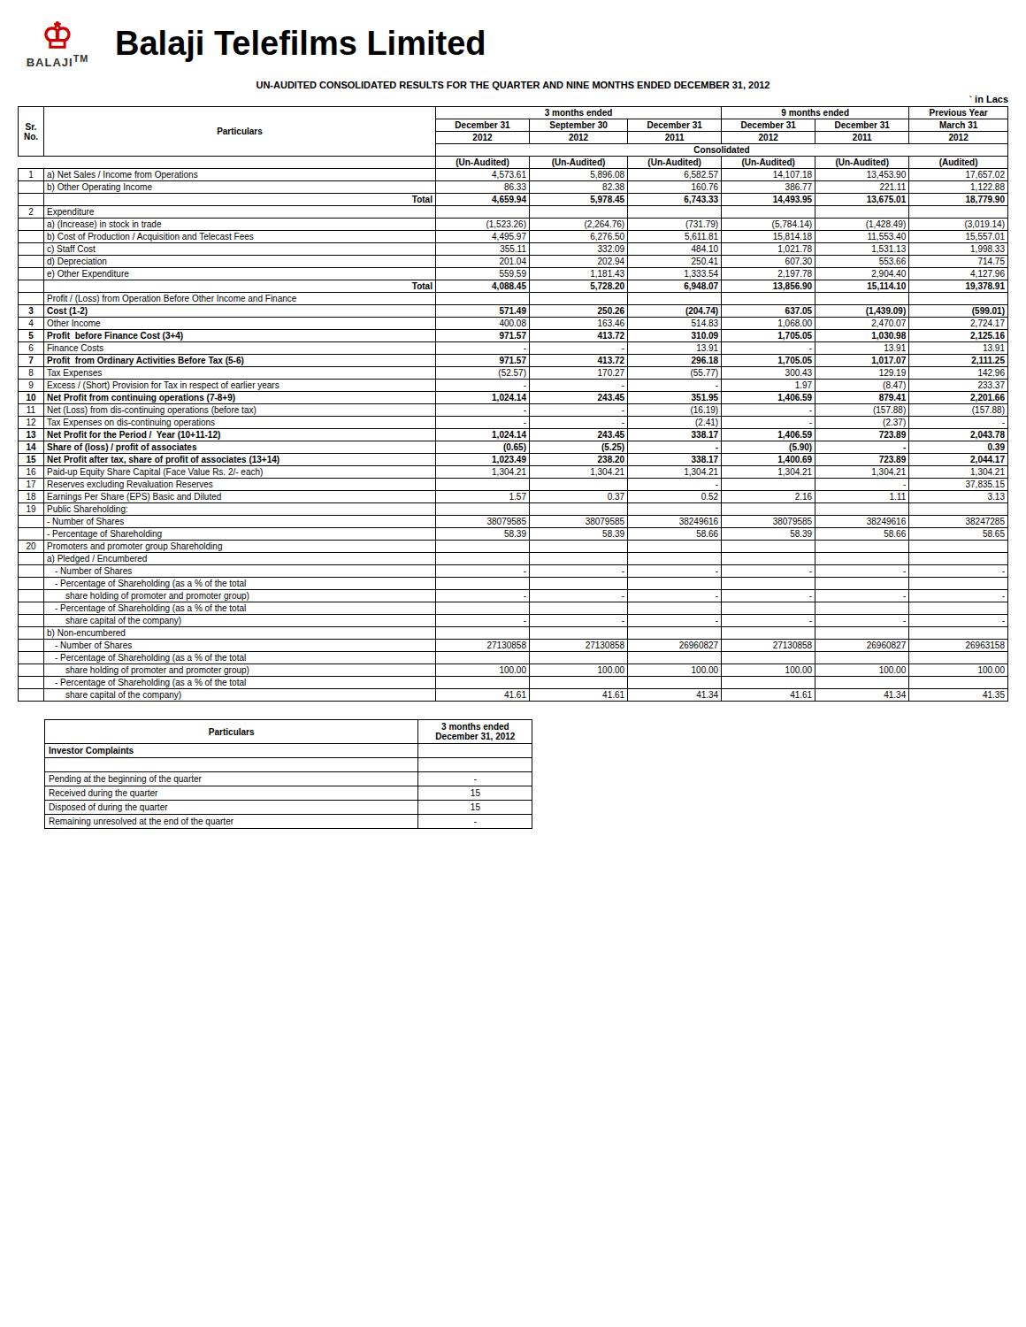♔
BALAJITM
Balaji Telefilms Limited
UN-AUDITED CONSOLIDATED RESULTS FOR THE QUARTER AND NINE MONTHS ENDED DECEMBER 31, 2012
` in Lacs
| Sr. No. | Particulars | 3 months ended | 9 months ended | Previous Year |
| --- | --- | --- | --- | --- |
| December 31 | September 30 | December 31 | December 31 | December 31 | March 31 |
| 2012 | 2012 | 2011 | 2012 | 2011 | 2012 |
| Consolidated |
| | | (Un-Audited) | (Un-Audited) | (Un-Audited) | (Un-Audited) | (Un-Audited) | (Audited) |
| 1 | a) Net Sales / Income from Operations | 4,573.61 | 5,896.08 | 6,582.57 | 14,107.18 | 13,453.90 | 17,657.02 |
| | b) Other Operating Income | 86.33 | 82.38 | 160.76 | 386.77 | 221.11 | 1,122.88 |
| | Total | 4,659.94 | 5,978.45 | 6,743.33 | 14,493.95 | 13,675.01 | 18,779.90 |
| 2 | Expenditure | | | | | | |
| | a) (Increase) in stock in trade | (1,523.26) | (2,264.76) | (731.79) | (5,784.14) | (1,428.49) | (3,019.14) |
| | b) Cost of Production / Acquisition and Telecast Fees | 4,495.97 | 6,276.50 | 5,611.81 | 15,814.18 | 11,553.40 | 15,557.01 |
| | c) Staff Cost | 355.11 | 332.09 | 484.10 | 1,021.78 | 1,531.13 | 1,998.33 |
| | d) Depreciation | 201.04 | 202.94 | 250.41 | 607.30 | 553.66 | 714.75 |
| | e) Other Expenditure | 559.59 | 1,181.43 | 1,333.54 | 2,197.78 | 2,904.40 | 4,127.96 |
| | Total | 4,088.45 | 5,728.20 | 6,948.07 | 13,856.90 | 15,114.10 | 19,378.91 |
| | Profit / (Loss) from Operation Before Other Income and Finance | | | | | | |
| 3 | Cost (1-2) | 571.49 | 250.26 | (204.74) | 637.05 | (1,439.09) | (599.01) |
| 4 | Other Income | 400.08 | 163.46 | 514.83 | 1,068.00 | 2,470.07 | 2,724.17 |
| 5 | Profit before Finance Cost (3+4) | 971.57 | 413.72 | 310.09 | 1,705.05 | 1,030.98 | 2,125.16 |
| 6 | Finance Costs | - | - | 13.91 | - | 13.91 | 13.91 |
| 7 | Profit from Ordinary Activities Before Tax (5-6) | 971.57 | 413.72 | 296.18 | 1,705.05 | 1,017.07 | 2,111.25 |
| 8 | Tax Expenses | (52.57) | 170.27 | (55.77) | 300.43 | 129.19 | 142.96 |
| 9 | Excess / (Short) Provision for Tax in respect of earlier years | - | - | - | 1.97 | (8.47) | 233.37 |
| 10 | Net Profit from continuing operations (7-8+9) | 1,024.14 | 243.45 | 351.95 | 1,406.59 | 879.41 | 2,201.66 |
| 11 | Net (Loss) from dis-continuing operations (before tax) | - | - | (16.19) | - | (157.88) | (157.88) |
| 12 | Tax Expenses on dis-continuing operations | - | - | (2.41) | - | (2.37) | - |
| 13 | Net Profit for the Period / Year (10+11-12) | 1,024.14 | 243.45 | 338.17 | 1,406.59 | 723.89 | 2,043.78 |
| 14 | Share of (loss) / profit of associates | (0.65) | (5.25) | - | (5.90) | - | 0.39 |
| 15 | Net Profit after tax, share of profit of associates (13+14) | 1,023.49 | 238.20 | 338.17 | 1,400.69 | 723.89 | 2,044.17 |
| 16 | Paid-up Equity Share Capital (Face Value Rs. 2/- each) | 1,304.21 | 1,304.21 | 1,304.21 | 1,304.21 | 1,304.21 | 1,304.21 |
| 17 | Reserves excluding Revaluation Reserves | | | - | | - | 37,835.15 |
| 18 | Earnings Per Share (EPS) Basic and Diluted | 1.57 | 0.37 | 0.52 | 2.16 | 1.11 | 3.13 |
| 19 | Public Shareholding: | | | | | | |
| | - Number of Shares | 38079585 | 38079585 | 38249616 | 38079585 | 38249616 | 38247285 |
| | - Percentage of Shareholding | 58.39 | 58.39 | 58.66 | 58.39 | 58.66 | 58.65 |
| 20 | Promoters and promoter group Shareholding | | | | | | |
| | a) Pledged / Encumbered | | | | | | |
| | - Number of Shares | - | - | - | - | - | - |
| | - Percentage of Shareholding (as a % of the total | | | | | | |
| | share holding of promoter and promoter group) | - | - | - | - | - | - |
| | - Percentage of Shareholding (as a % of the total | | | | | | |
| | share capital of the company) | - | - | - | - | - | - |
| | b) Non-encumbered | | | | | | |
| | - Number of Shares | 27130858 | 27130858 | 26960827 | 27130858 | 26960827 | 26963158 |
| | - Percentage of Shareholding (as a % of the total | | | | | | |
| | share holding of promoter and promoter group) | 100.00 | 100.00 | 100.00 | 100.00 | 100.00 | 100.00 |
| | - Percentage of Shareholding (as a % of the total | | | | | | |
| | share capital of the company) | 41.61 | 41.61 | 41.34 | 41.61 | 41.34 | 41.35 |
| | Particulars | 3 months ended December 31, 2012 |
| --- | --- | --- |
| | Investor Complaints | |
| | Pending at the beginning of the quarter | - |
| | Received during the quarter | 15 |
| | Disposed of during the quarter | 15 |
| | Remaining unresolved at the end of the quarter | - |